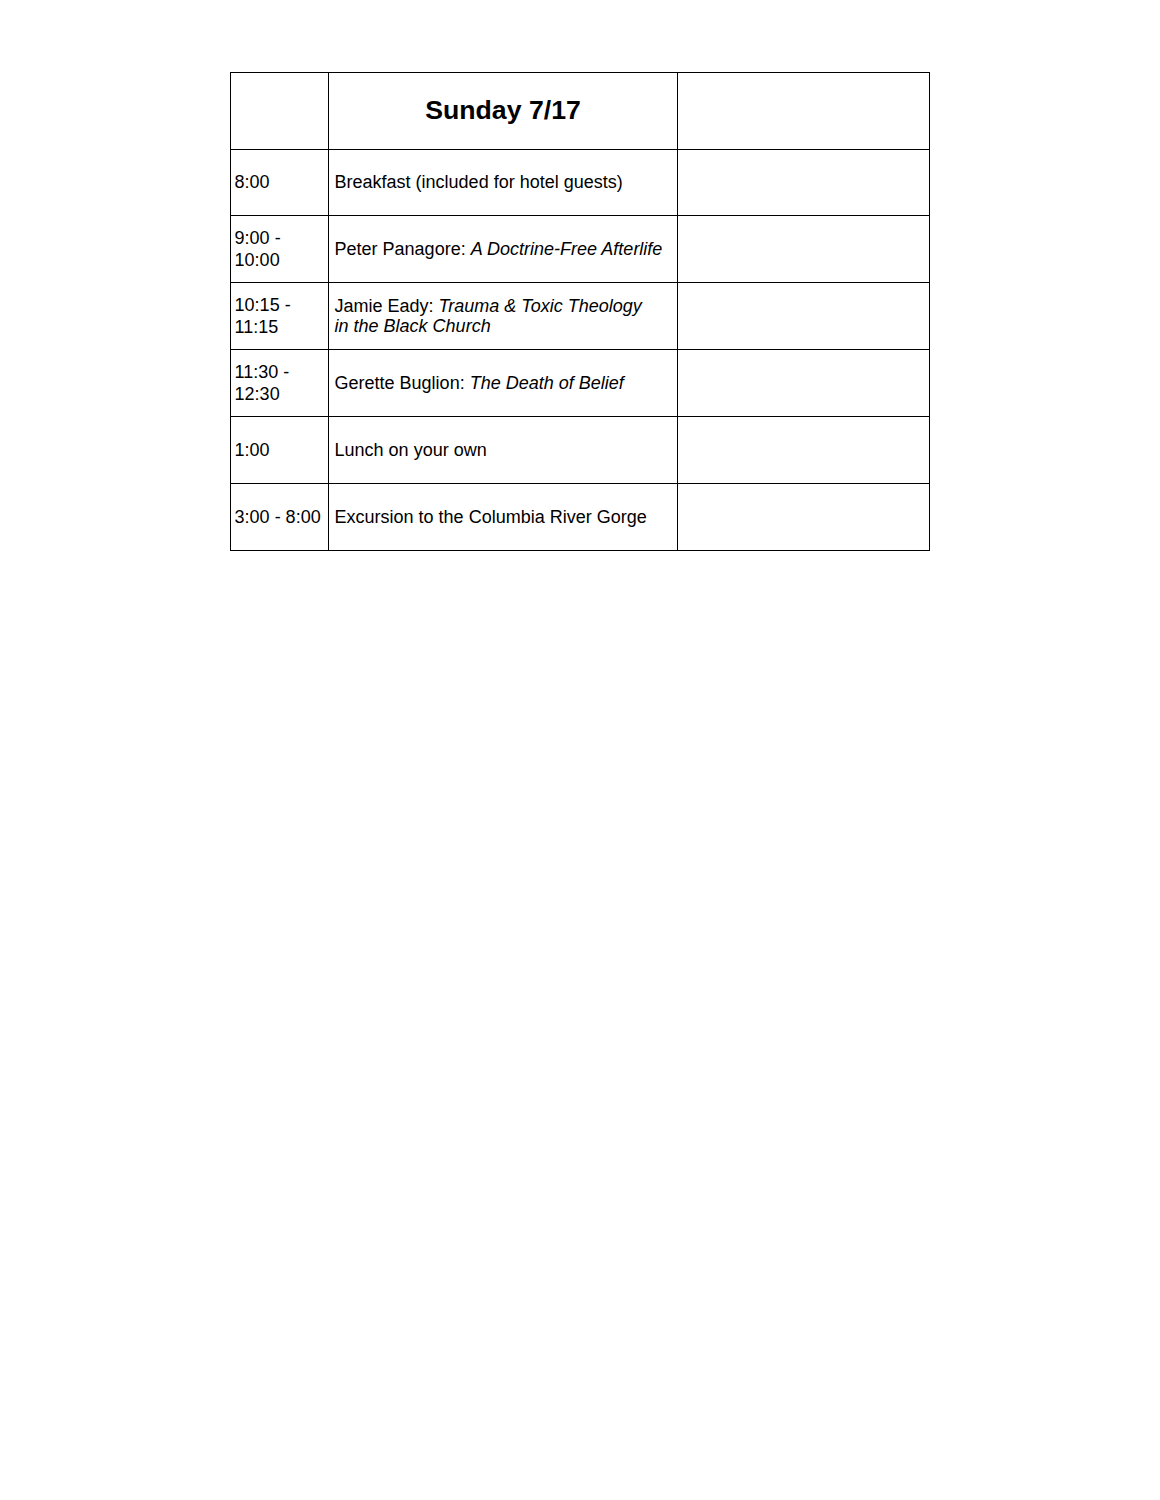| | Sunday 7/17 | |
| 8:00 | Breakfast (included for hotel guests) | |
| 9:00 - 10:00 | Peter Panagore: A Doctrine-Free Afterlife | |
| 10:15 - 11:15 | Jamie Eady: Trauma & Toxic Theology in the Black Church | |
| 11:30 - 12:30 | Gerette Buglion: The Death of Belief | |
| 1:00 | Lunch on your own | |
| 3:00 - 8:00 | Excursion to the Columbia River Gorge | |